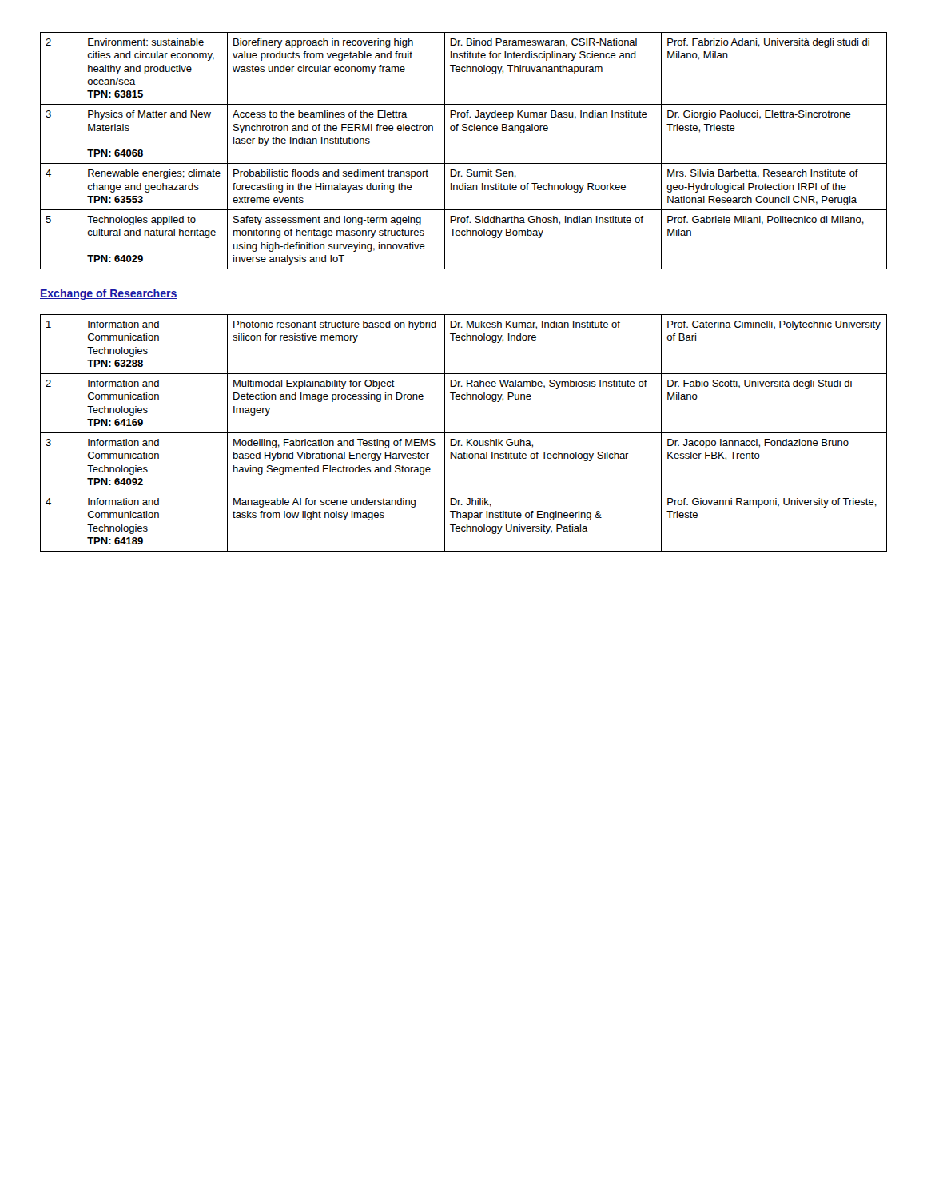| 2 | Environment: sustainable cities and circular economy, healthy and productive ocean/sea TPN: 63815 | Biorefinery approach in recovering high value products from vegetable and fruit wastes under circular economy frame | Dr. Binod Parameswaran, CSIR-National Institute for Interdisciplinary Science and Technology, Thiruvananthapuram | Prof. Fabrizio Adani, Università degli studi di Milano, Milan |
| 3 | Physics of Matter and New Materials TPN: 64068 | Access to the beamlines of the Elettra Synchrotron and of the FERMI free electron laser by the Indian Institutions | Prof. Jaydeep Kumar Basu, Indian Institute of Science Bangalore | Dr. Giorgio Paolucci, Elettra-Sincrotrone Trieste, Trieste |
| 4 | Renewable energies; climate change and geohazards TPN: 63553 | Probabilistic floods and sediment transport forecasting in the Himalayas during the extreme events | Dr. Sumit Sen, Indian Institute of Technology Roorkee | Mrs. Silvia Barbetta, Research Institute of geo-Hydrological Protection IRPI of the National Research Council CNR, Perugia |
| 5 | Technologies applied to cultural and natural heritage TPN: 64029 | Safety assessment and long-term ageing monitoring of heritage masonry structures using high-definition surveying, innovative inverse analysis and IoT | Prof. Siddhartha Ghosh, Indian Institute of Technology Bombay | Prof. Gabriele Milani, Politecnico di Milano, Milan |
Exchange of Researchers
| 1 | Information and Communication Technologies TPN: 63288 | Photonic resonant structure based on hybrid silicon for resistive memory | Dr. Mukesh Kumar, Indian Institute of Technology, Indore | Prof. Caterina Ciminelli, Polytechnic University of Bari |
| 2 | Information and Communication Technologies TPN: 64169 | Multimodal Explainability for Object Detection and Image processing in Drone Imagery | Dr. Rahee Walambe, Symbiosis Institute of Technology, Pune | Dr. Fabio Scotti, Università degli Studi di Milano |
| 3 | Information and Communication Technologies TPN: 64092 | Modelling, Fabrication and Testing of MEMS based Hybrid Vibrational Energy Harvester having Segmented Electrodes and Storage | Dr. Koushik Guha, National Institute of Technology Silchar | Dr. Jacopo Iannacci, Fondazione Bruno Kessler FBK, Trento |
| 4 | Information and Communication Technologies TPN: 64189 | Manageable AI for scene understanding tasks from low light noisy images | Dr. Jhilik, Thapar Institute of Engineering & Technology University, Patiala | Prof. Giovanni Ramponi, University of Trieste, Trieste |